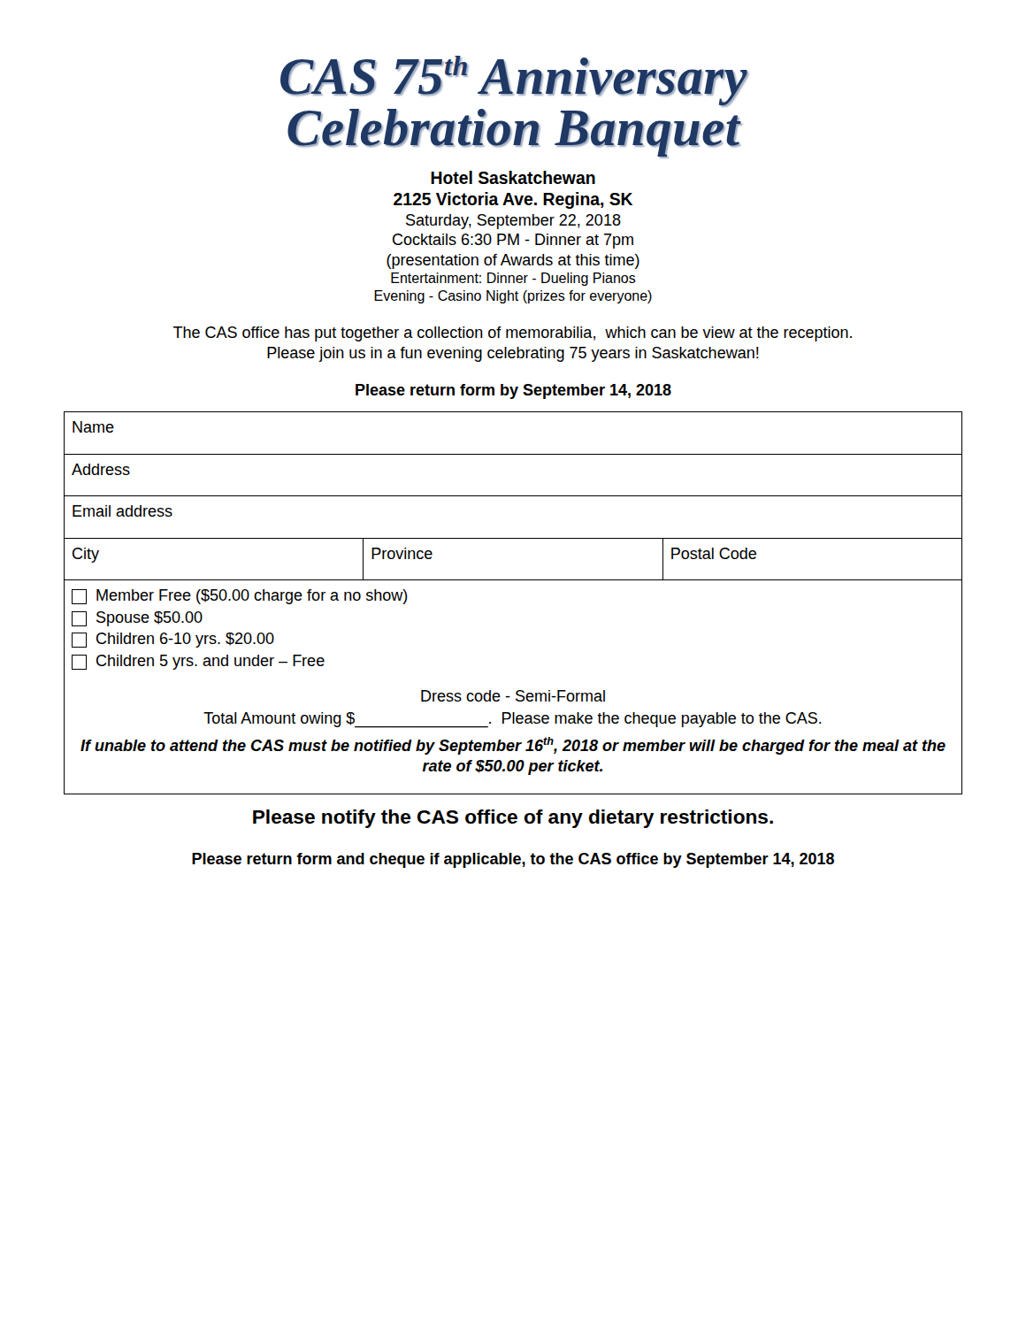CAS 75th Anniversary
Celebration Banquet
Hotel Saskatchewan
2125 Victoria Ave. Regina, SK
Saturday, September 22, 2018
Cocktails 6:30 PM - Dinner at 7pm
(presentation of Awards at this time)
Entertainment: Dinner - Dueling Pianos
Evening - Casino Night (prizes for everyone)
The CAS office has put together a collection of memorabilia, which can be view at the reception.
Please join us in a fun evening celebrating 75 years in Saskatchewan!
Please return form by September 14, 2018
| Name |
| Address |
| Email address |
| City | Province | Postal Code |
| Member Free ($50.00 charge for a no show) Spouse $50.00 Children 6-10 yrs. $20.00 Children 5 yrs. and under – Free Dress code - Semi-Formal Total Amount owing $_______________. Please make the cheque payable to the CAS. If unable to attend the CAS must be notified by September 16 th , 2018 or member will be charged for the meal at the rate of $50.00 per ticket. |
Please notify the CAS office of any dietary restrictions.
Please return form and cheque if applicable, to the CAS office by September 14, 2018